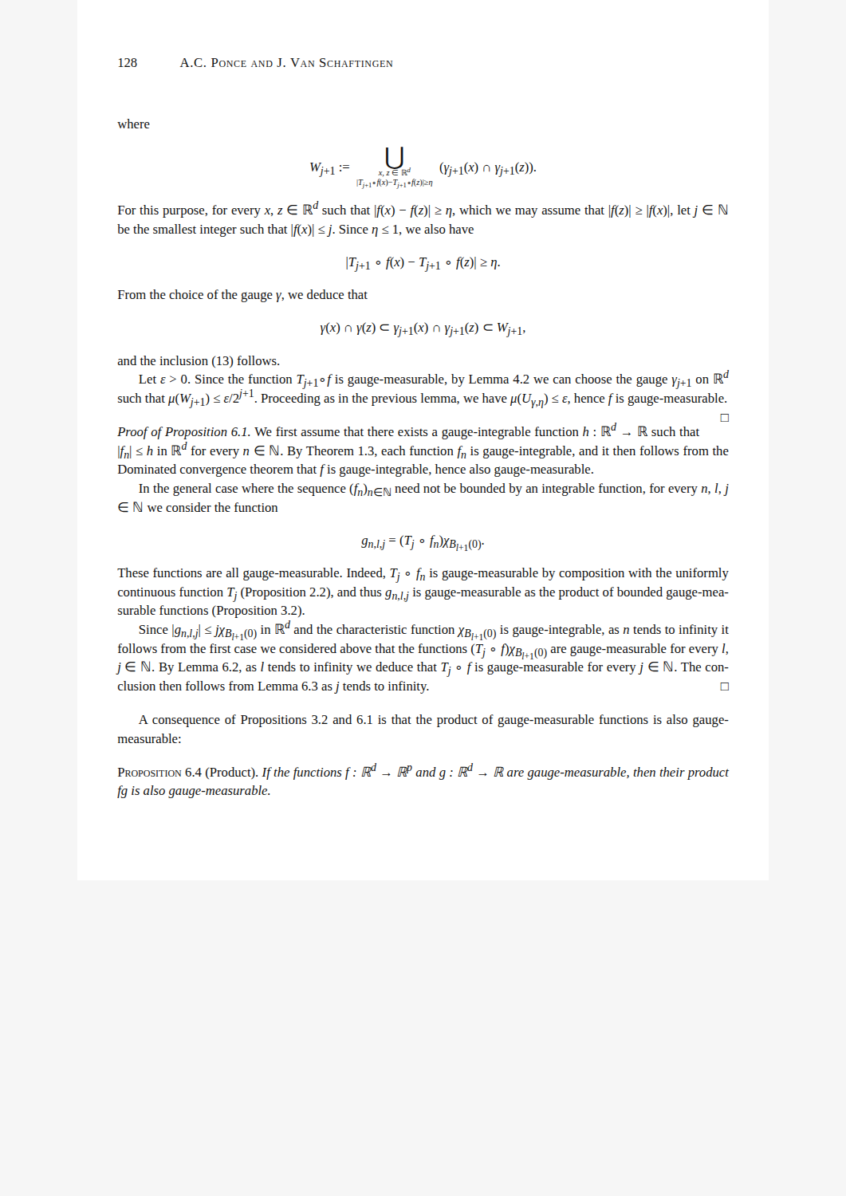128 A.C. Ponce and J. Van Schaftingen
where
Wj+1 := ⋃ x, z ∈ ℝd
|Tj+1∘f(x)−Tj+1∘f(z)|≥η (γj+1(x) ∩ γj+1(z)).
For this purpose, for every x, z ∈ ℝd such that |f(x) − f(z)| ≥ η, which we may assume that |f(z)| ≥ |f(x)|, let j ∈ ℕ be the smallest integer such that |f(x)| ≤ j. Since η ≤ 1, we also have
|Tj+1 ∘ f(x) − Tj+1 ∘ f(z)| ≥ η.
From the choice of the gauge γ, we deduce that
γ(x) ∩ γ(z) ⊂ γj+1(x) ∩ γj+1(z) ⊂ Wj+1,
and the inclusion (13) follows.
Let ε > 0. Since the function Tj+1∘f is gauge-measurable, by Lemma 4.2 we can choose the gauge γj+1 on ℝd such that μ(Wj+1) ≤ ε/2j+1. Proceeding as in the previous lemma, we have μ(Uγ,η) ≤ ε, hence f is gauge-measurable. □
Proof of Proposition 6.1. We first assume that there exists a gauge-integrable function h : ℝd → ℝ such that |fn| ≤ h in ℝd for every n ∈ ℕ. By Theorem 1.3, each function fn is gauge-integrable, and it then follows from the Dominated convergence theorem that f is gauge-integrable, hence also gauge-measurable.
In the general case where the sequence (fn)n∈ℕ need not be bounded by an integrable function, for every n, l, j ∈ ℕ we consider the function
gn,l,j = (Tj ∘ fn)χBl+1(0).
These functions are all gauge-measurable. Indeed, Tj ∘ fn is gauge-measurable by composition with the uniformly continuous function Tj (Proposition 2.2), and thus gn,l,j is gauge-measurable as the product of bounded gauge-measurable functions (Proposition 3.2).
Since |gn,l,j| ≤ jχBl+1(0) in ℝd and the characteristic function χBl+1(0) is gauge-integrable, as n tends to infinity it follows from the first case we considered above that the functions (Tj ∘ f)χBl+1(0) are gauge-measurable for every l, j ∈ ℕ. By Lemma 6.2, as l tends to infinity we deduce that Tj ∘ f is gauge-measurable for every j ∈ ℕ. The conclusion then follows from Lemma 6.3 as j tends to infinity. □
A consequence of Propositions 3.2 and 6.1 is that the product of gauge-measurable functions is also gauge-measurable:
Proposition 6.4 (Product). If the functions f : ℝd → ℝp and g : ℝd → ℝ are gauge-measurable, then their product fg is also gauge-measurable.